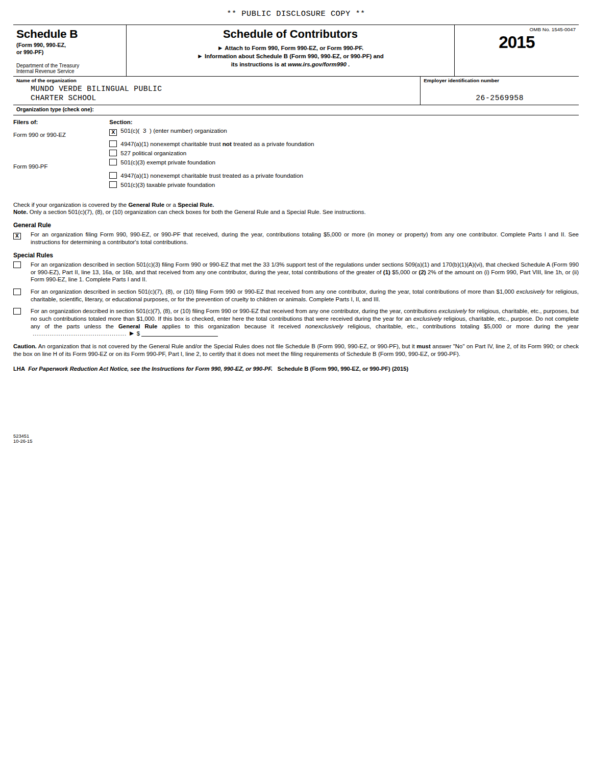** PUBLIC DISCLOSURE COPY **
| Schedule B (Form 990, 990-EZ, or 990-PF) Department of the Treasury Internal Revenue Service | Schedule of Contributors ► Attach to Form 990, Form 990-EZ, or Form 990-PF. ► Information about Schedule B (Form 990, 990-EZ, or 990-PF) and its instructions is at www.irs.gov/form990 . | OMB No. 1545-0047 2015 |
| Name of the organization MUNDO VERDE BILINGUAL PUBLIC CHARTER SCHOOL | Employer identification number 26-2569958 |
Organization type (check one):
| Filers of: | Section: |
| Form 990 or 990-EZ | 501(c)( 3 ) (enter number) organization |
| | 4947(a)(1) nonexempt charitable trust not treated as a private foundation |
| | 527 political organization |
| Form 990-PF | 501(c)(3) exempt private foundation |
| | 4947(a)(1) nonexempt charitable trust treated as a private foundation |
| | 501(c)(3) taxable private foundation |
Check if your organization is covered by the General Rule or a Special Rule.
Note. Only a section 501(c)(7), (8), or (10) organization can check boxes for both the General Rule and a Special Rule. See instructions.
General Rule
For an organization filing Form 990, 990-EZ, or 990-PF that received, during the year, contributions totaling $5,000 or more (in money or property) from any one contributor. Complete Parts I and II. See instructions for determining a contributor's total contributions.
Special Rules
For an organization described in section 501(c)(3) filing Form 990 or 990-EZ that met the 33 1/3% support test of the regulations under sections 509(a)(1) and 170(b)(1)(A)(vi), that checked Schedule A (Form 990 or 990-EZ), Part II, line 13, 16a, or 16b, and that received from any one contributor, during the year, total contributions of the greater of (1) $5,000 or (2) 2% of the amount on (i) Form 990, Part VIII, line 1h, or (ii) Form 990-EZ, line 1. Complete Parts I and II.
For an organization described in section 501(c)(7), (8), or (10) filing Form 990 or 990-EZ that received from any one contributor, during the year, total contributions of more than $1,000 exclusively for religious, charitable, scientific, literary, or educational purposes, or for the prevention of cruelty to children or animals. Complete Parts I, II, and III.
For an organization described in section 501(c)(7), (8), or (10) filing Form 990 or 990-EZ that received from any one contributor, during the year, contributions exclusively for religious, charitable, etc., purposes, but no such contributions totaled more than $1,000. If this box is checked, enter here the total contributions that were received during the year for an exclusively religious, charitable, etc., purpose. Do not complete any of the parts unless the General Rule applies to this organization because it received nonexclusively religious, charitable, etc., contributions totaling $5,000 or more during the year ............................................ ► $
Caution. An organization that is not covered by the General Rule and/or the Special Rules does not file Schedule B (Form 990, 990-EZ, or 990-PF), but it must answer "No" on Part IV, line 2, of its Form 990; or check the box on line H of its Form 990-EZ or on its Form 990-PF, Part I, line 2, to certify that it does not meet the filing requirements of Schedule B (Form 990, 990-EZ, or 990-PF).
LHA For Paperwork Reduction Act Notice, see the Instructions for Form 990, 990-EZ, or 990-PF. Schedule B (Form 990, 990-EZ, or 990-PF) (2015)
523451
10-26-15